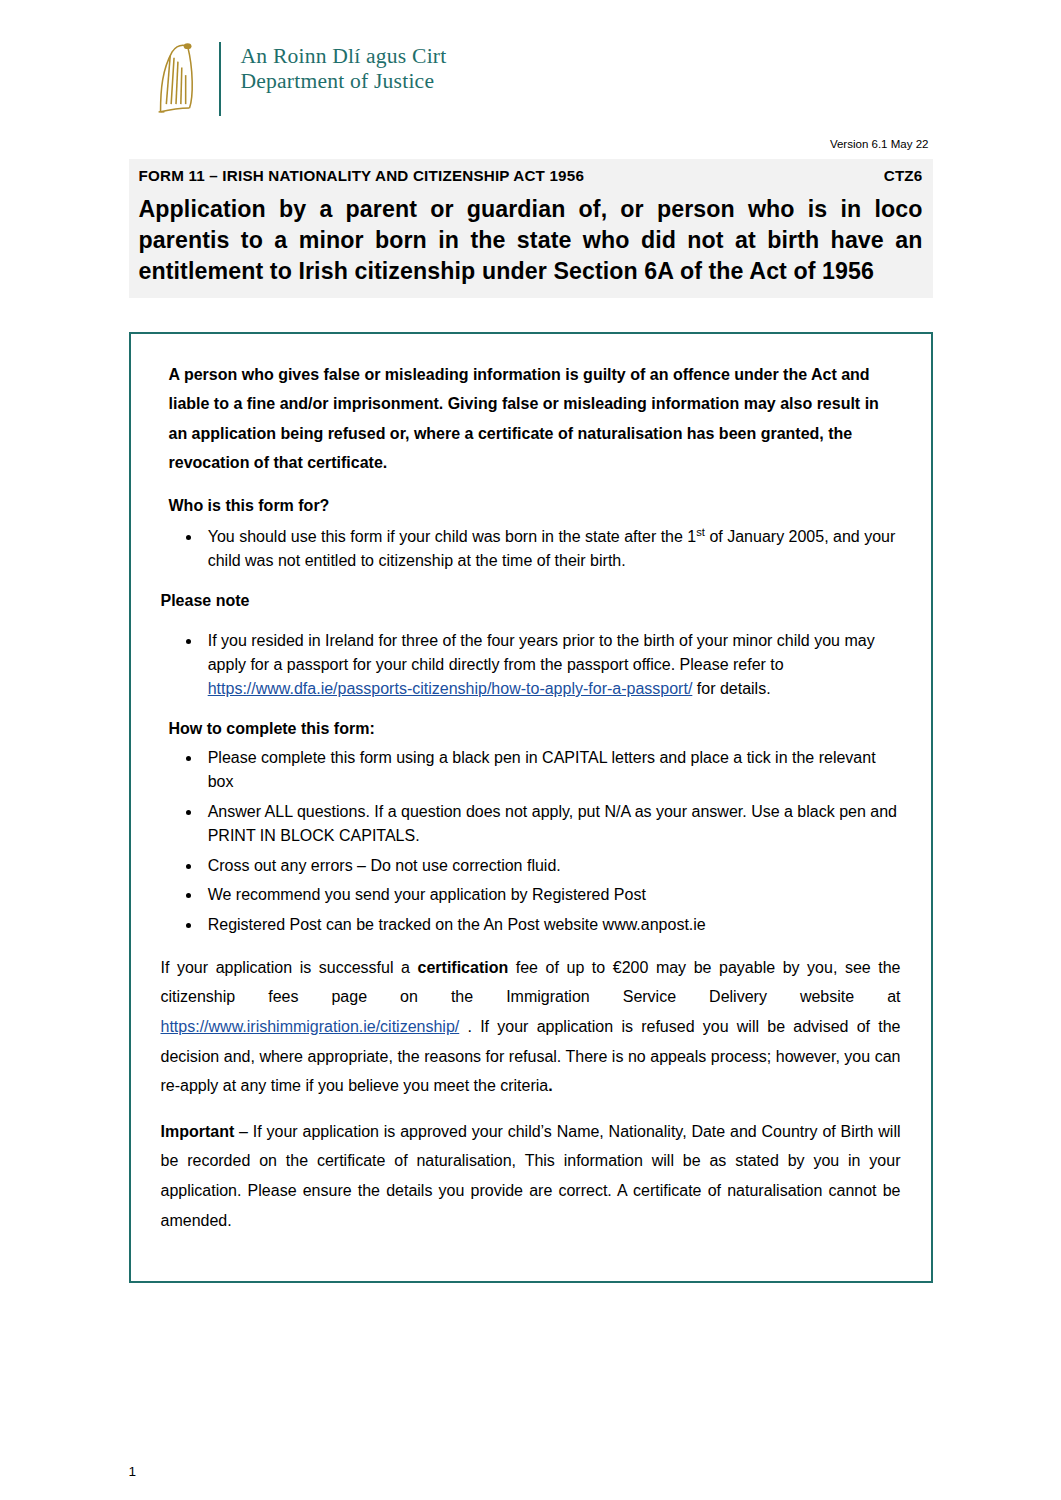An Roinn Dlí agus Cirt
Department of Justice
Version 6.1 May 22
FORM 11 – IRISH NATIONALITY AND CITIZENSHIP ACT 1956 CTZ6
Application by a parent or guardian of, or person who is in loco parentis to a minor born in the state who did not at birth have an entitlement to Irish citizenship under Section 6A of the Act of 1956
A person who gives false or misleading information is guilty of an offence under the Act and liable to a fine and/or imprisonment. Giving false or misleading information may also result in an application being refused or, where a certificate of naturalisation has been granted, the revocation of that certificate.
Who is this form for?
You should use this form if your child was born in the state after the 1st of January 2005, and your child was not entitled to citizenship at the time of their birth.
Please note
If you resided in Ireland for three of the four years prior to the birth of your minor child you may apply for a passport for your child directly from the passport office. Please refer to https://www.dfa.ie/passports-citizenship/how-to-apply-for-a-passport/ for details.
How to complete this form:
Please complete this form using a black pen in CAPITAL letters and place a tick in the relevant box
Answer ALL questions. If a question does not apply, put N/A as your answer. Use a black pen and PRINT IN BLOCK CAPITALS.
Cross out any errors – Do not use correction fluid.
We recommend you send your application by Registered Post
Registered Post can be tracked on the An Post website www.anpost.ie
If your application is successful a certification fee of up to €200 may be payable by you, see the citizenship fees page on the Immigration Service Delivery website at https://www.irishimmigration.ie/citizenship/ . If your application is refused you will be advised of the decision and, where appropriate, the reasons for refusal. There is no appeals process; however, you can re-apply at any time if you believe you meet the criteria.
Important – If your application is approved your child’s Name, Nationality, Date and Country of Birth will be recorded on the certificate of naturalisation, This information will be as stated by you in your application. Please ensure the details you provide are correct. A certificate of naturalisation cannot be amended.
1